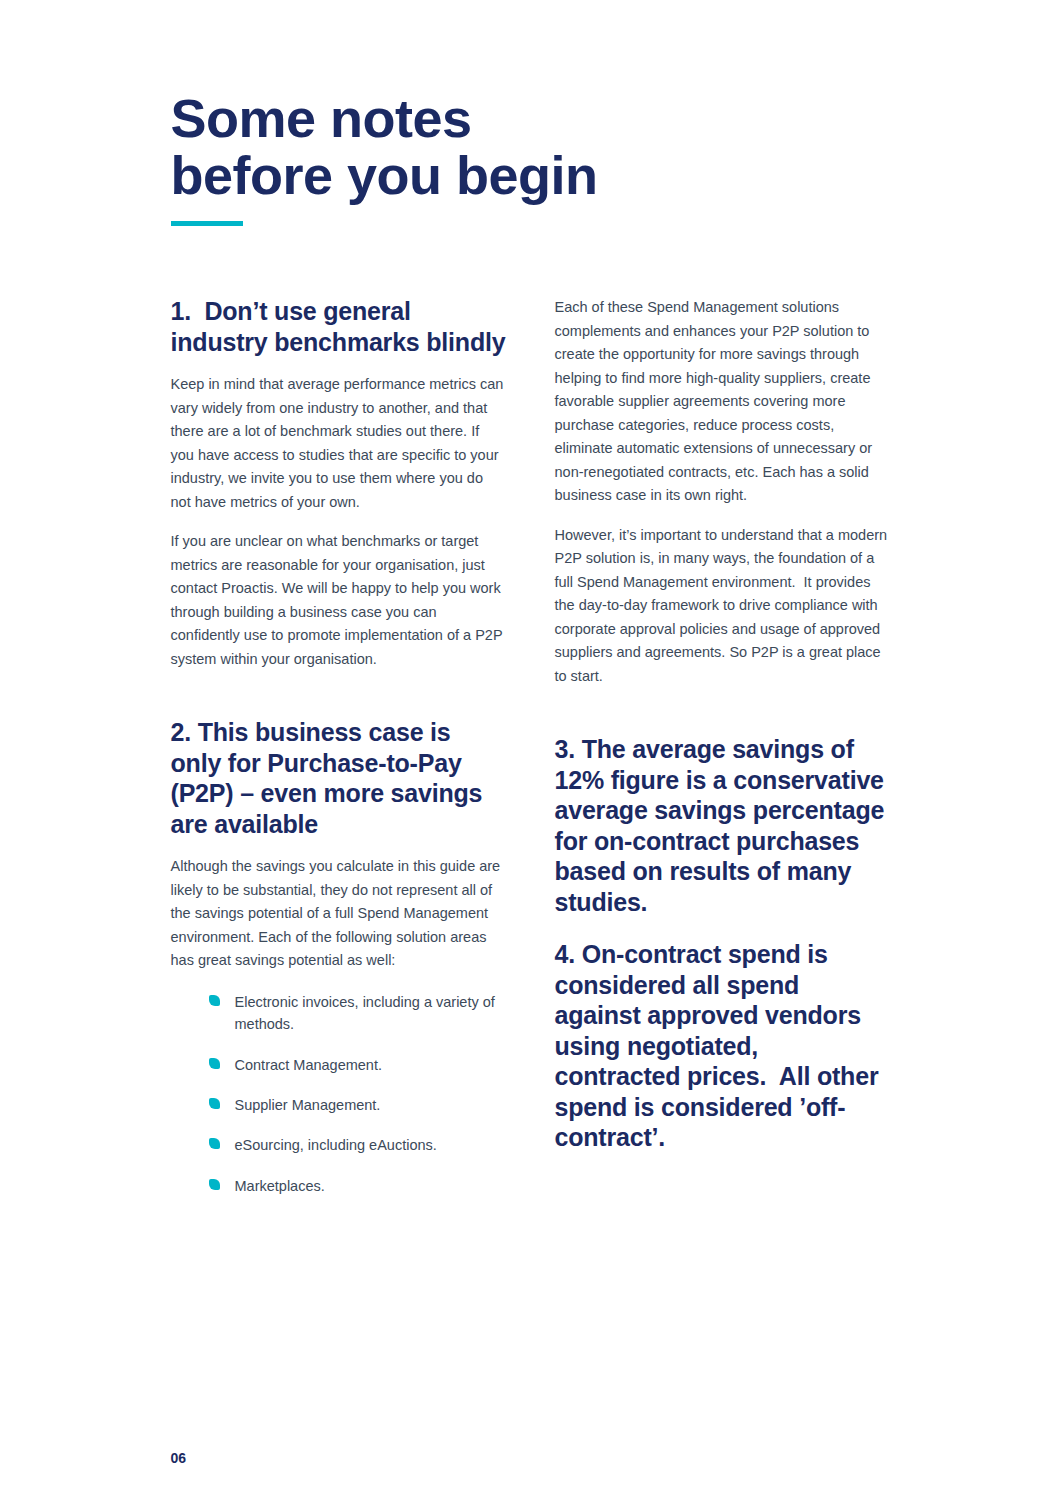Some notes
before you begin
1. Don’t use general industry benchmarks blindly
Keep in mind that average performance metrics can vary widely from one industry to another, and that there are a lot of benchmark studies out there. If you have access to studies that are specific to your industry, we invite you to use them where you do not have metrics of your own.
If you are unclear on what benchmarks or target metrics are reasonable for your organisation, just contact Proactis. We will be happy to help you work through building a business case you can confidently use to promote implementation of a P2P system within your organisation.
2. This business case is only for Purchase-to-Pay (P2P) – even more savings are available
Although the savings you calculate in this guide are likely to be substantial, they do not represent all of the savings potential of a full Spend Management environment. Each of the following solution areas has great savings potential as well:
Electronic invoices, including a variety of methods.
Contract Management.
Supplier Management.
eSourcing, including eAuctions.
Marketplaces.
Each of these Spend Management solutions complements and enhances your P2P solution to create the opportunity for more savings through helping to find more high-quality suppliers, create favorable supplier agreements covering more purchase categories, reduce process costs, eliminate automatic extensions of unnecessary or non-renegotiated contracts, etc. Each has a solid business case in its own right.
However, it’s important to understand that a modern P2P solution is, in many ways, the foundation of a full Spend Management environment. It provides the day-to-day framework to drive compliance with corporate approval policies and usage of approved suppliers and agreements. So P2P is a great place to start.
3. The average savings of 12% figure is a conservative average savings percentage for on-contract purchases based on results of many studies.
4. On-contract spend is considered all spend against approved vendors using negotiated, contracted prices. All other spend is considered ’off-contract’.
06